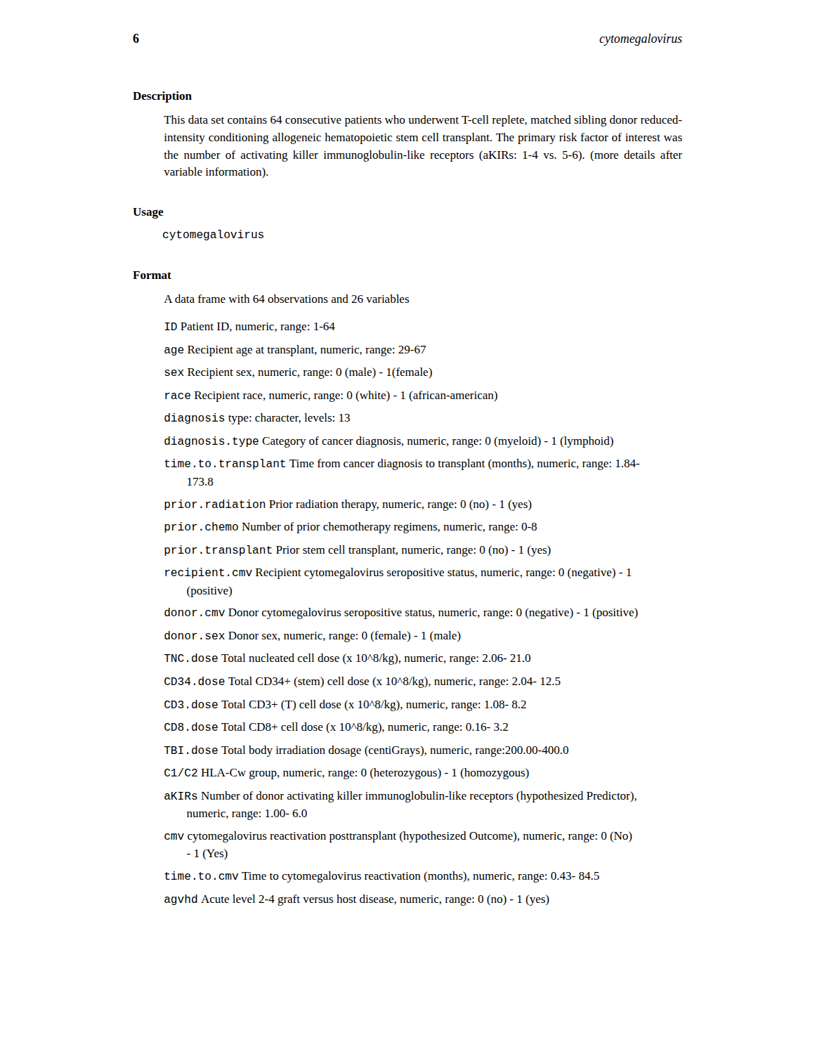6 cytomegalovirus
Description
This data set contains 64 consecutive patients who underwent T-cell replete, matched sibling donor reduced-intensity conditioning allogeneic hematopoietic stem cell transplant. The primary risk factor of interest was the number of activating killer immunoglobulin-like receptors (aKIRs: 1-4 vs. 5-6). (more details after variable information).
Usage
cytomegalovirus
Format
A data frame with 64 observations and 26 variables
ID
Patient ID, numeric, range: 1-64
age
Recipient age at transplant, numeric, range: 29-67
sex
Recipient sex, numeric, range: 0 (male) - 1(female)
race
Recipient race, numeric, range: 0 (white) - 1 (african-american)
diagnosis
type: character, levels: 13
diagnosis.type
Category of cancer diagnosis, numeric, range: 0 (myeloid) - 1 (lymphoid)
time.to.transplant
Time from cancer diagnosis to transplant (months), numeric, range: 1.84-173.8
prior.radiation
Prior radiation therapy, numeric, range: 0 (no) - 1 (yes)
prior.chemo
Number of prior chemotherapy regimens, numeric, range: 0-8
prior.transplant
Prior stem cell transplant, numeric, range: 0 (no) - 1 (yes)
recipient.cmv
Recipient cytomegalovirus seropositive status, numeric, range: 0 (negative) - 1(positive)
donor.cmv
Donor cytomegalovirus seropositive status, numeric, range: 0 (negative) - 1 (positive)
donor.sex
Donor sex, numeric, range: 0 (female) - 1 (male)
TNC.dose
Total nucleated cell dose (x 10^8/kg), numeric, range: 2.06- 21.0
CD34.dose
Total CD34+ (stem) cell dose (x 10^8/kg), numeric, range: 2.04- 12.5
CD3.dose
Total CD3+ (T) cell dose (x 10^8/kg), numeric, range: 1.08- 8.2
CD8.dose
Total CD8+ cell dose (x 10^8/kg), numeric, range: 0.16- 3.2
TBI.dose
Total body irradiation dosage (centiGrays), numeric, range:200.00-400.0
C1/C2
HLA-Cw group, numeric, range: 0 (heterozygous) - 1 (homozygous)
aKIRs
Number of donor activating killer immunoglobulin-like receptors (hypothesized Predictor),numeric, range: 1.00- 6.0
cmv
cytomegalovirus reactivation posttransplant (hypothesized Outcome), numeric, range: 0 (No)- 1 (Yes)
time.to.cmv
Time to cytomegalovirus reactivation (months), numeric, range: 0.43- 84.5
agvhd
Acute level 2-4 graft versus host disease, numeric, range: 0 (no) - 1 (yes)